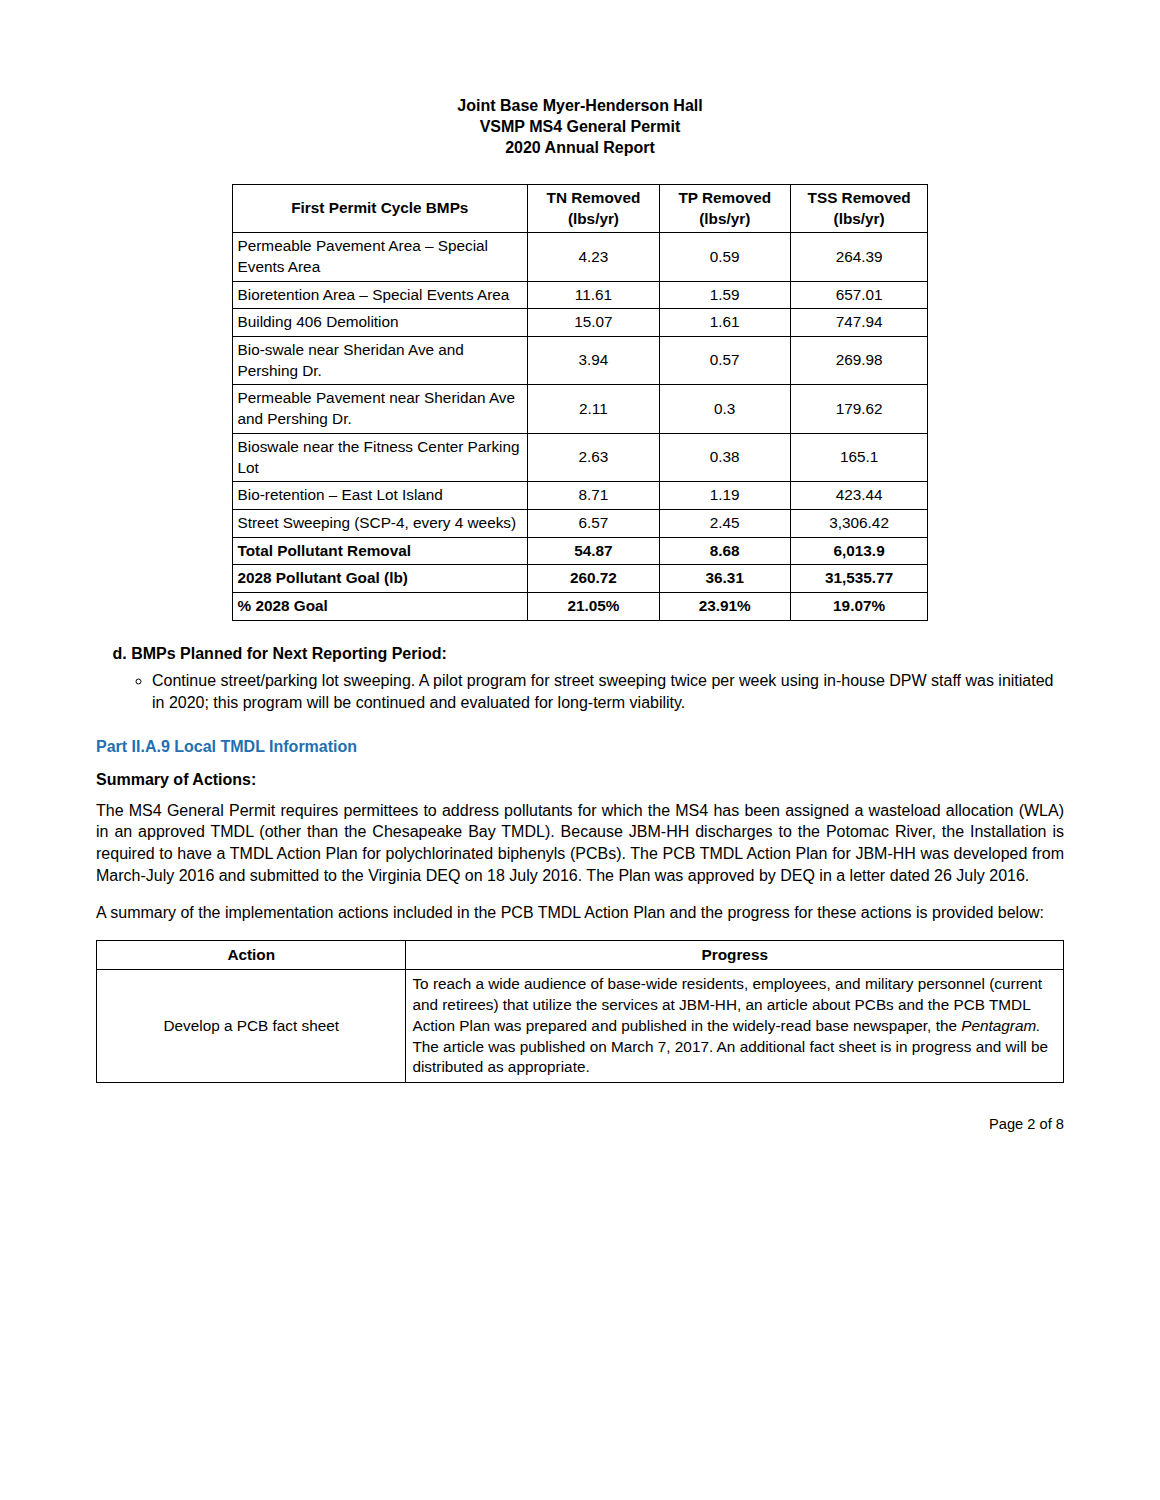Joint Base Myer-Henderson Hall
VSMP MS4 General Permit
2020 Annual Report
| First Permit Cycle BMPs | TN Removed (lbs/yr) | TP Removed (lbs/yr) | TSS Removed (lbs/yr) |
| --- | --- | --- | --- |
| Permeable Pavement Area – Special Events Area | 4.23 | 0.59 | 264.39 |
| Bioretention Area – Special Events Area | 11.61 | 1.59 | 657.01 |
| Building 406 Demolition | 15.07 | 1.61 | 747.94 |
| Bio-swale near Sheridan Ave and Pershing Dr. | 3.94 | 0.57 | 269.98 |
| Permeable Pavement near Sheridan Ave and Pershing Dr. | 2.11 | 0.3 | 179.62 |
| Bioswale near the Fitness Center Parking Lot | 2.63 | 0.38 | 165.1 |
| Bio-retention – East Lot Island | 8.71 | 1.19 | 423.44 |
| Street Sweeping (SCP-4, every 4 weeks) | 6.57 | 2.45 | 3,306.42 |
| Total Pollutant Removal | 54.87 | 8.68 | 6,013.9 |
| 2028 Pollutant Goal (lb) | 260.72 | 36.31 | 31,535.77 |
| % 2028 Goal | 21.05% | 23.91% | 19.07% |
BMPs Planned for Next Reporting Period:
Continue street/parking lot sweeping. A pilot program for street sweeping twice per week using in-house DPW staff was initiated in 2020; this program will be continued and evaluated for long-term viability.
Part II.A.9 Local TMDL Information
Summary of Actions:
The MS4 General Permit requires permittees to address pollutants for which the MS4 has been assigned a wasteload allocation (WLA) in an approved TMDL (other than the Chesapeake Bay TMDL). Because JBM-HH discharges to the Potomac River, the Installation is required to have a TMDL Action Plan for polychlorinated biphenyls (PCBs). The PCB TMDL Action Plan for JBM-HH was developed from March-July 2016 and submitted to the Virginia DEQ on 18 July 2016. The Plan was approved by DEQ in a letter dated 26 July 2016.
A summary of the implementation actions included in the PCB TMDL Action Plan and the progress for these actions is provided below:
| Action | Progress |
| --- | --- |
| Develop a PCB fact sheet | To reach a wide audience of base-wide residents, employees, and military personnel (current and retirees) that utilize the services at JBM-HH, an article about PCBs and the PCB TMDL Action Plan was prepared and published in the widely-read base newspaper, the Pentagram. The article was published on March 7, 2017. An additional fact sheet is in progress and will be distributed as appropriate. |
Page 2 of 8